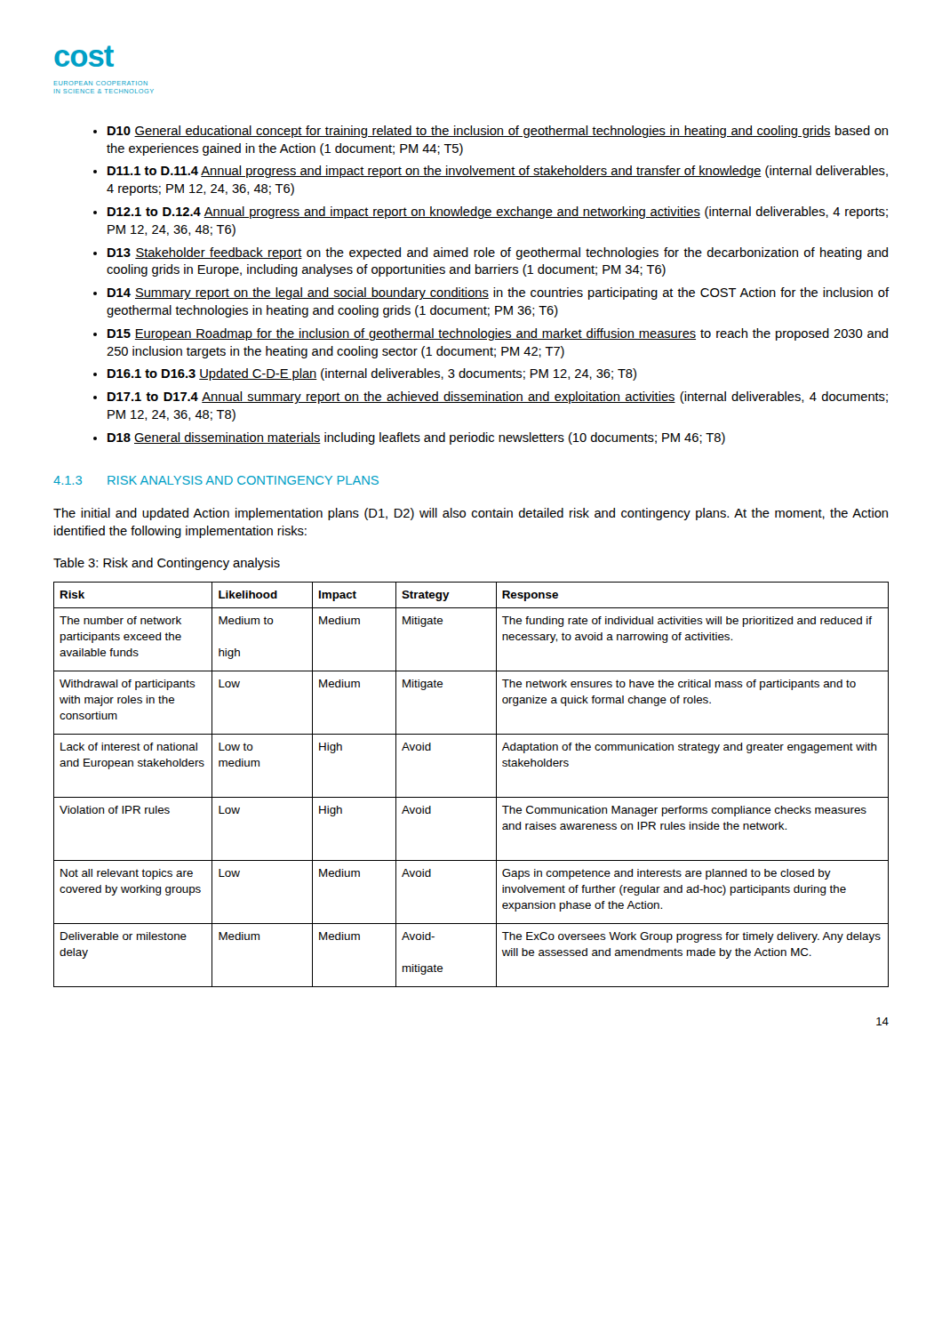cost
EUROPEAN COOPERATION
IN SCIENCE & TECHNOLOGY
D10 General educational concept for training related to the inclusion of geothermal technologies in heating and cooling grids based on the experiences gained in the Action (1 document; PM 44; T5)
D11.1 to D.11.4 Annual progress and impact report on the involvement of stakeholders and transfer of knowledge (internal deliverables, 4 reports; PM 12, 24, 36, 48; T6)
D12.1 to D.12.4 Annual progress and impact report on knowledge exchange and networking activities (internal deliverables, 4 reports; PM 12, 24, 36, 48; T6)
D13 Stakeholder feedback report on the expected and aimed role of geothermal technologies for the decarbonization of heating and cooling grids in Europe, including analyses of opportunities and barriers (1 document; PM 34; T6)
D14 Summary report on the legal and social boundary conditions in the countries participating at the COST Action for the inclusion of geothermal technologies in heating and cooling grids (1 document; PM 36; T6)
D15 European Roadmap for the inclusion of geothermal technologies and market diffusion measures to reach the proposed 2030 and 250 inclusion targets in the heating and cooling sector (1 document; PM 42; T7)
D16.1 to D16.3 Updated C-D-E plan (internal deliverables, 3 documents; PM 12, 24, 36; T8)
D17.1 to D17.4 Annual summary report on the achieved dissemination and exploitation activities (internal deliverables, 4 documents; PM 12, 24, 36, 48; T8)
D18 General dissemination materials including leaflets and periodic newsletters (10 documents; PM 46; T8)
4.1.3 RISK ANALYSIS AND CONTINGENCY PLANS
The initial and updated Action implementation plans (D1, D2) will also contain detailed risk and contingency plans. At the moment, the Action identified the following implementation risks:
Table 3: Risk and Contingency analysis
| Risk | Likelihood | Impact | Strategy | Response |
| --- | --- | --- | --- | --- |
| The number of network participants exceed the available funds | Medium to high | Medium | Mitigate | The funding rate of individual activities will be prioritized and reduced if necessary, to avoid a narrowing of activities. |
| Withdrawal of participants with major roles in the consortium | Low | Medium | Mitigate | The network ensures to have the critical mass of participants and to organize a quick formal change of roles. |
| Lack of interest of national and European stakeholders | Low to medium | High | Avoid | Adaptation of the communication strategy and greater engagement with stakeholders |
| Violation of IPR rules | Low | High | Avoid | The Communication Manager performs compliance checks measures and raises awareness on IPR rules inside the network. |
| Not all relevant topics are covered by working groups | Low | Medium | Avoid | Gaps in competence and interests are planned to be closed by involvement of further (regular and ad-hoc) participants during the expansion phase of the Action. |
| Deliverable or milestone delay | Medium | Medium | Avoid- mitigate | The ExCo oversees Work Group progress for timely delivery. Any delays will be assessed and amendments made by the Action MC. |
14